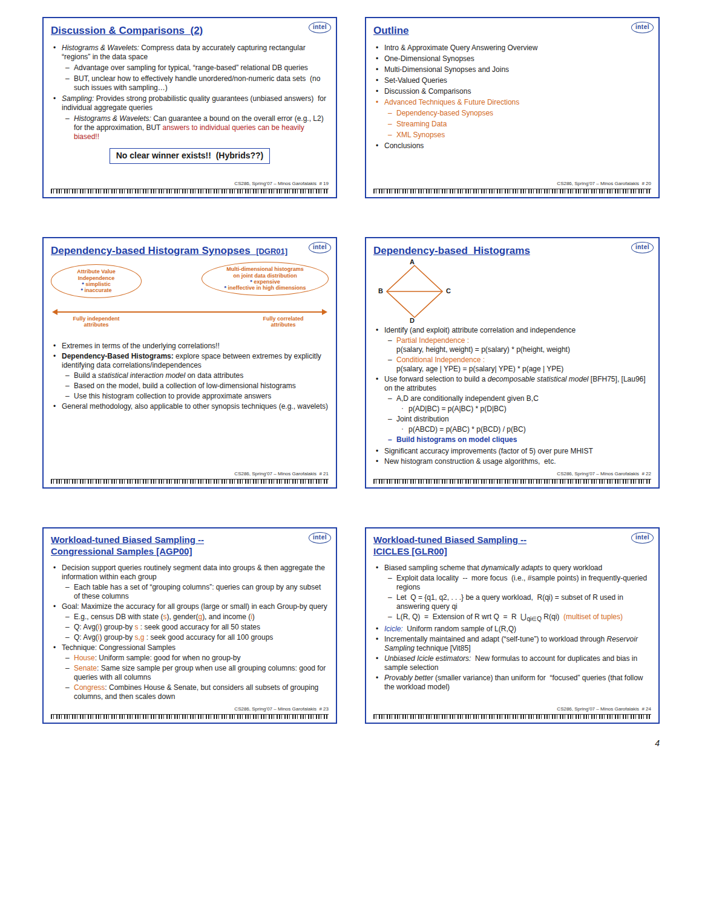intel
Discussion & Comparisons (2)
Histograms & Wavelets: Compress data by accurately capturing rectangular “regions” in the data space
Advantage over sampling for typical, “range-based” relational DB queries
BUT, unclear how to effectively handle unordered/non-numeric data sets (no such issues with sampling…)
Sampling: Provides strong probabilistic quality guarantees (unbiased answers) for individual aggregate queries
Histograms & Wavelets: Can guarantee a bound on the overall error (e.g., L2) for the approximation, BUT answers to individual queries can be heavily biased!!
No clear winner exists!! (Hybrids??)
CS286, Spring’07 – Minos Garofalakis # 19
intel
Outline
Intro & Approximate Query Answering Overview
One-Dimensional Synopses
Multi-Dimensional Synopses and Joins
Set-Valued Queries
Discussion & Comparisons
Advanced Techniques & Future Directions
Dependency-based Synopses
Streaming Data
XML Synopses
Conclusions
CS286, Spring’07 – Minos Garofalakis # 20
intel
Dependency-based Histogram Synopses [DGR01]
Attribute Value
Independence
* simplistic
* inaccurate
Multi-dimensional histograms
on joint data distribution
* expensive
* ineffective in high dimensions
Fully independent
attributes
Fully correlated
attributes
Extremes in terms of the underlying correlations!!
Dependency-Based Histograms: explore space between extremes by explicitly identifying data correlations/independences
Build a statistical interaction model on data attributes
Based on the model, build a collection of low-dimensional histograms
Use this histogram collection to provide approximate answers
General methodology, also applicable to other synopsis techniques (e.g., wavelets)
CS286, Spring’07 – Minos Garofalakis # 21
intel
Dependency-based Histograms
A B C D
Identify (and exploit) attribute correlation and independence
Partial Independence :
p(salary, height, weight) = p(salary) * p(height, weight)
Conditional Independence :
p(salary, age | YPE) = p(salary| YPE) * p(age | YPE)
Use forward selection to build a decomposable statistical model [BFH75], [Lau96] on the attributes
A,D are conditionally independent given B,C
p(AD|BC) = p(A|BC) * p(D|BC)
Joint distribution
p(ABCD) = p(ABC) * p(BCD) / p(BC)
Build histograms on model cliques
Significant accuracy improvements (factor of 5) over pure MHIST
New histogram construction & usage algorithms, etc.
CS286, Spring’07 – Minos Garofalakis # 22
intel
Workload-tuned Biased Sampling --
Congressional Samples [AGP00]
Decision support queries routinely segment data into groups & then aggregate the information within each group
Each table has a set of “grouping columns”: queries can group by any subset of these columns
Goal: Maximize the accuracy for all groups (large or small) in each Group-by query
E.g., census DB with state (s), gender(g), and income (i)
Q: Avg(i) group-by s : seek good accuracy for all 50 states
Q: Avg(i) group-by s,g : seek good accuracy for all 100 groups
Technique: Congressional Samples
House: Uniform sample: good for when no group-by
Senate: Same size sample per group when use all grouping columns: good for queries with all columns
Congress: Combines House & Senate, but considers all subsets of grouping columns, and then scales down
CS286, Spring’07 – Minos Garofalakis # 23
intel
Workload-tuned Biased Sampling --
ICICLES [GLR00]
Biased sampling scheme that dynamically adapts to query workload
Exploit data locality -- more focus (i.e., #sample points) in frequently-queried regions
Let Q = {q1, q2, . . .} be a query workload, R(qi) = subset of R used in answering query qi
L(R, Q) = Extension of R wrt Q = R ⋃qi∈Q R(qi) (multiset of tuples)
Icicle: Uniform random sample of L(R,Q)
Incrementally maintained and adapt (“self-tune”) to workload through Reservoir Sampling technique [Vit85]
Unbiased Icicle estimators: New formulas to account for duplicates and bias in sample selection
Provably better (smaller variance) than uniform for “focused” queries (that follow the workload model)
CS286, Spring’07 – Minos Garofalakis # 24
4